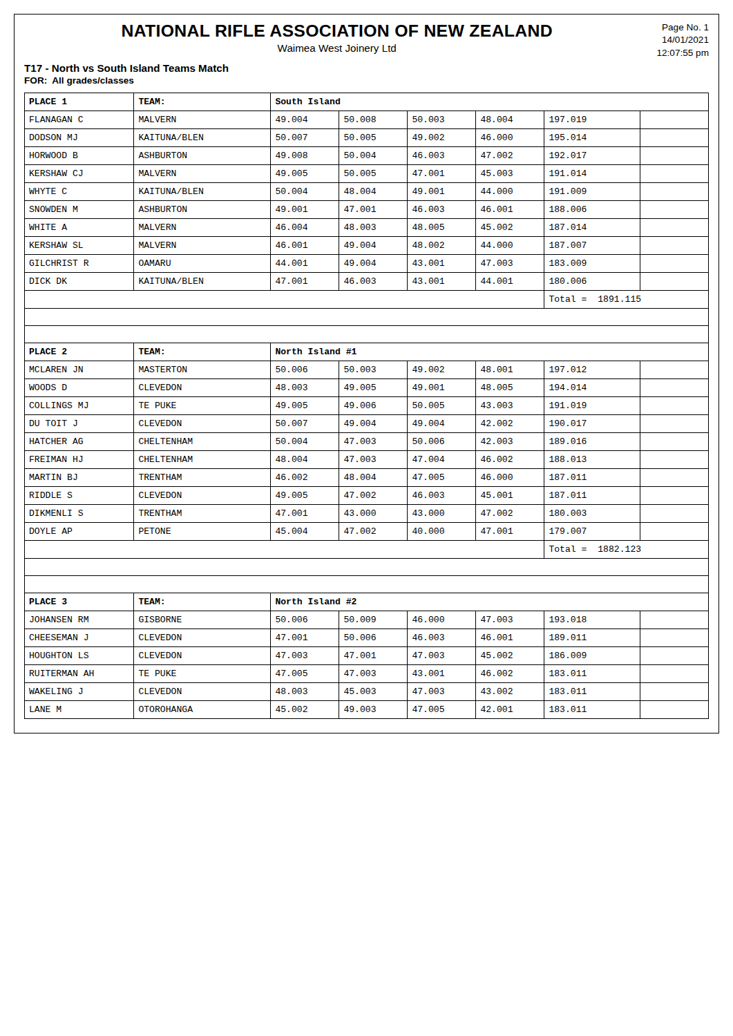NATIONAL RIFLE ASSOCIATION OF NEW ZEALAND
Waimea West Joinery Ltd
Page No. 1
14/01/2021
12:07:55 pm
T17 - North vs South Island Teams Match
FOR: All grades/classes
| PLACE 1 | TEAM: | South Island |
| FLANAGAN C | MALVERN | 49.004 | 50.008 | 50.003 | 48.004 | 197.019 | |
| DODSON MJ | KAITUNA/BLEN | 50.007 | 50.005 | 49.002 | 46.000 | 195.014 | |
| HORWOOD B | ASHBURTON | 49.008 | 50.004 | 46.003 | 47.002 | 192.017 | |
| KERSHAW CJ | MALVERN | 49.005 | 50.005 | 47.001 | 45.003 | 191.014 | |
| WHYTE C | KAITUNA/BLEN | 50.004 | 48.004 | 49.001 | 44.000 | 191.009 | |
| SNOWDEN M | ASHBURTON | 49.001 | 47.001 | 46.003 | 46.001 | 188.006 | |
| WHITE A | MALVERN | 46.004 | 48.003 | 48.005 | 45.002 | 187.014 | |
| KERSHAW SL | MALVERN | 46.001 | 49.004 | 48.002 | 44.000 | 187.007 | |
| GILCHRIST R | OAMARU | 44.001 | 49.004 | 43.001 | 47.003 | 183.009 | |
| DICK DK | KAITUNA/BLEN | 47.001 | 46.003 | 43.001 | 44.001 | 180.006 | |
| | Total = 1891.115 |
| PLACE 2 | TEAM: | North Island #1 |
| MCLAREN JN | MASTERTON | 50.006 | 50.003 | 49.002 | 48.001 | 197.012 | |
| WOODS D | CLEVEDON | 48.003 | 49.005 | 49.001 | 48.005 | 194.014 | |
| COLLINGS MJ | TE PUKE | 49.005 | 49.006 | 50.005 | 43.003 | 191.019 | |
| DU TOIT J | CLEVEDON | 50.007 | 49.004 | 49.004 | 42.002 | 190.017 | |
| HATCHER AG | CHELTENHAM | 50.004 | 47.003 | 50.006 | 42.003 | 189.016 | |
| FREIMAN HJ | CHELTENHAM | 48.004 | 47.003 | 47.004 | 46.002 | 188.013 | |
| MARTIN BJ | TRENTHAM | 46.002 | 48.004 | 47.005 | 46.000 | 187.011 | |
| RIDDLE S | CLEVEDON | 49.005 | 47.002 | 46.003 | 45.001 | 187.011 | |
| DIKMENLI S | TRENTHAM | 47.001 | 43.000 | 43.000 | 47.002 | 180.003 | |
| DOYLE AP | PETONE | 45.004 | 47.002 | 40.000 | 47.001 | 179.007 | |
| | Total = 1882.123 |
| PLACE 3 | TEAM: | North Island #2 |
| JOHANSEN RM | GISBORNE | 50.006 | 50.009 | 46.000 | 47.003 | 193.018 | |
| CHEESEMAN J | CLEVEDON | 47.001 | 50.006 | 46.003 | 46.001 | 189.011 | |
| HOUGHTON LS | CLEVEDON | 47.003 | 47.001 | 47.003 | 45.002 | 186.009 | |
| RUITERMAN AH | TE PUKE | 47.005 | 47.003 | 43.001 | 46.002 | 183.011 | |
| WAKELING J | CLEVEDON | 48.003 | 45.003 | 47.003 | 43.002 | 183.011 | |
| LANE M | OTOROHANGA | 45.002 | 49.003 | 47.005 | 42.001 | 183.011 | |